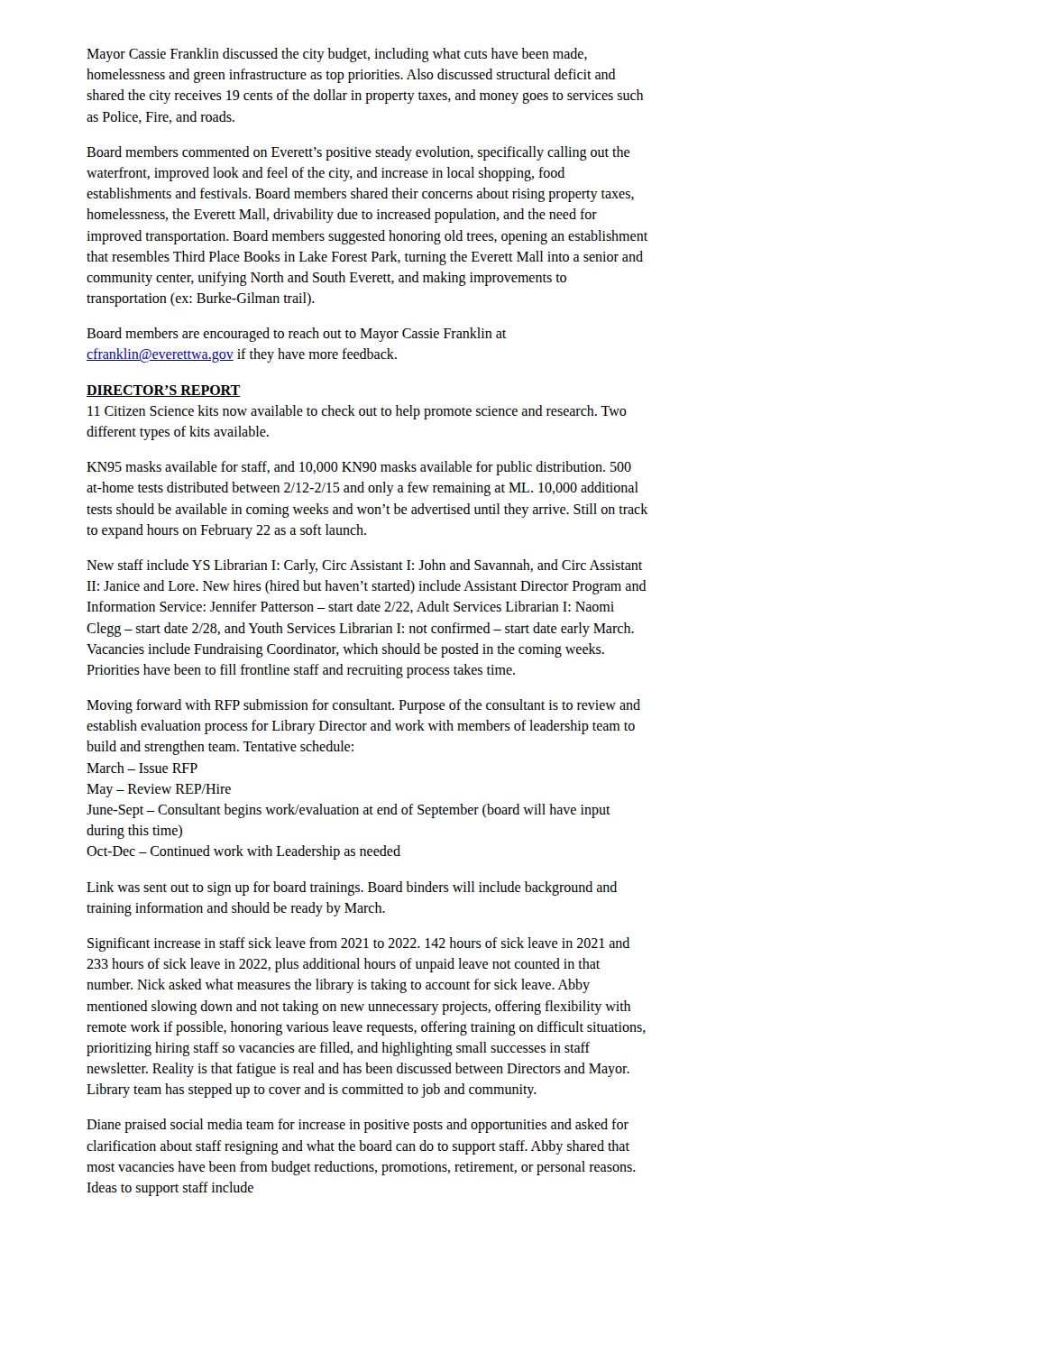Mayor Cassie Franklin discussed the city budget, including what cuts have been made, homelessness and green infrastructure as top priorities. Also discussed structural deficit and shared the city receives 19 cents of the dollar in property taxes, and money goes to services such as Police, Fire, and roads.
Board members commented on Everett’s positive steady evolution, specifically calling out the waterfront, improved look and feel of the city, and increase in local shopping, food establishments and festivals. Board members shared their concerns about rising property taxes, homelessness, the Everett Mall, drivability due to increased population, and the need for improved transportation. Board members suggested honoring old trees, opening an establishment that resembles Third Place Books in Lake Forest Park, turning the Everett Mall into a senior and community center, unifying North and South Everett, and making improvements to transportation (ex: Burke-Gilman trail).
Board members are encouraged to reach out to Mayor Cassie Franklin at cfranklin@everettwa.gov if they have more feedback.
Director’s Report
11 Citizen Science kits now available to check out to help promote science and research. Two different types of kits available.
KN95 masks available for staff, and 10,000 KN90 masks available for public distribution. 500 at-home tests distributed between 2/12-2/15 and only a few remaining at ML. 10,000 additional tests should be available in coming weeks and won’t be advertised until they arrive. Still on track to expand hours on February 22 as a soft launch.
New staff include YS Librarian I: Carly, Circ Assistant I: John and Savannah, and Circ Assistant II: Janice and Lore. New hires (hired but haven’t started) include Assistant Director Program and Information Service: Jennifer Patterson – start date 2/22, Adult Services Librarian I: Naomi Clegg – start date 2/28, and Youth Services Librarian I: not confirmed – start date early March. Vacancies include Fundraising Coordinator, which should be posted in the coming weeks. Priorities have been to fill frontline staff and recruiting process takes time.
Moving forward with RFP submission for consultant. Purpose of the consultant is to review and establish evaluation process for Library Director and work with members of leadership team to build and strengthen team. Tentative schedule:
March – Issue RFP
May – Review REP/Hire
June-Sept – Consultant begins work/evaluation at end of September (board will have input during this time)
Oct-Dec – Continued work with Leadership as needed
Link was sent out to sign up for board trainings. Board binders will include background and training information and should be ready by March.
Significant increase in staff sick leave from 2021 to 2022. 142 hours of sick leave in 2021 and 233 hours of sick leave in 2022, plus additional hours of unpaid leave not counted in that number. Nick asked what measures the library is taking to account for sick leave. Abby mentioned slowing down and not taking on new unnecessary projects, offering flexibility with remote work if possible, honoring various leave requests, offering training on difficult situations, prioritizing hiring staff so vacancies are filled, and highlighting small successes in staff newsletter. Reality is that fatigue is real and has been discussed between Directors and Mayor. Library team has stepped up to cover and is committed to job and community.
Diane praised social media team for increase in positive posts and opportunities and asked for clarification about staff resigning and what the board can do to support staff. Abby shared that most vacancies have been from budget reductions, promotions, retirement, or personal reasons. Ideas to support staff include